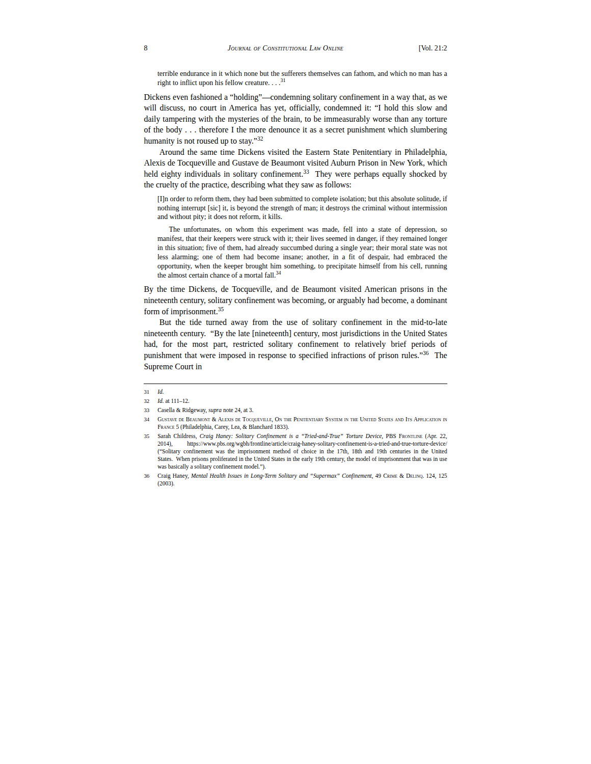8 Journal of Constitutional Law Online [Vol. 21:2
terrible endurance in it which none but the sufferers themselves can fathom, and which no man has a right to inflict upon his fellow creature. . . .31
Dickens even fashioned a “holding”—condemning solitary confinement in a way that, as we will discuss, no court in America has yet, officially, condemned it: “I hold this slow and daily tampering with the mysteries of the brain, to be immeasurably worse than any torture of the body . . . therefore I the more denounce it as a secret punishment which slumbering humanity is not roused up to stay.”32
Around the same time Dickens visited the Eastern State Penitentiary in Philadelphia, Alexis de Tocqueville and Gustave de Beaumont visited Auburn Prison in New York, which held eighty individuals in solitary confinement.33 They were perhaps equally shocked by the cruelty of the practice, describing what they saw as follows:
[I]n order to reform them, they had been submitted to complete isolation; but this absolute solitude, if nothing interrupt [sic] it, is beyond the strength of man; it destroys the criminal without intermission and without pity; it does not reform, it kills.
The unfortunates, on whom this experiment was made, fell into a state of depression, so manifest, that their keepers were struck with it; their lives seemed in danger, if they remained longer in this situation; five of them, had already succumbed during a single year; their moral state was not less alarming; one of them had become insane; another, in a fit of despair, had embraced the opportunity, when the keeper brought him something, to precipitate himself from his cell, running the almost certain chance of a mortal fall.34
By the time Dickens, de Tocqueville, and de Beaumont visited American prisons in the nineteenth century, solitary confinement was becoming, or arguably had become, a dominant form of imprisonment.35
But the tide turned away from the use of solitary confinement in the mid-to-late nineteenth century. “By the late [nineteenth] century, most jurisdictions in the United States had, for the most part, restricted solitary confinement to relatively brief periods of punishment that were imposed in response to specified infractions of prison rules.”36 The Supreme Court in
31 Id.
32 Id. at 111–12.
33 Casella & Ridgeway, supra note 24, at 3.
34 Gustave de Beaumont & Alexis de Tocqueville, On the Penitentiary System in the United States and Its Application in France 5 (Philadelphia, Carey, Lea, & Blanchard 1833).
35 Sarah Childress, Craig Haney: Solitary Confinement is a “Tried-and-True” Torture Device, PBS Frontline (Apr. 22, 2014), https://www.pbs.org/wgbh/frontline/article/craig-haney-solitary-confinement-is-a-tried-and-true-torture-device/ (“Solitary confinement was the imprisonment method of choice in the 17th, 18th and 19th centuries in the United States. When prisons proliferated in the United States in the early 19th century, the model of imprisonment that was in use was basically a solitary confinement model.”).
36 Craig Haney, Mental Health Issues in Long-Term Solitary and “Supermax” Confinement, 49 Crime & Delinq. 124, 125 (2003).